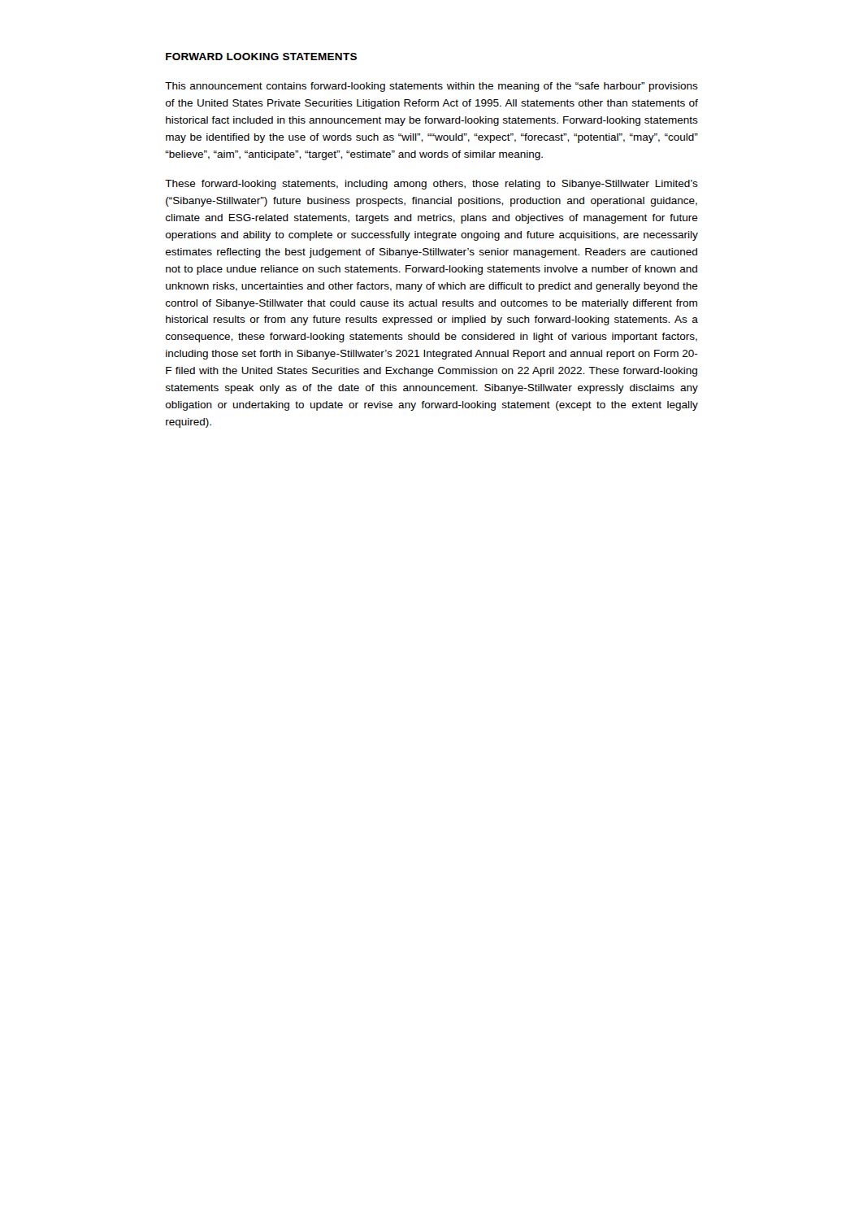Forward Looking Statements
This announcement contains forward-looking statements within the meaning of the “safe harbour” provisions of the United States Private Securities Litigation Reform Act of 1995. All statements other than statements of historical fact included in this announcement may be forward-looking statements. Forward-looking statements may be identified by the use of words such as “will”, ““would”, “expect”, “forecast”, “potential”, “may”, “could” “believe”, “aim”, “anticipate”, “target”, “estimate” and words of similar meaning.
These forward-looking statements, including among others, those relating to Sibanye-Stillwater Limited’s (“Sibanye-Stillwater”) future business prospects, financial positions, production and operational guidance, climate and ESG-related statements, targets and metrics, plans and objectives of management for future operations and ability to complete or successfully integrate ongoing and future acquisitions, are necessarily estimates reflecting the best judgement of Sibanye-Stillwater’s senior management. Readers are cautioned not to place undue reliance on such statements. Forward-looking statements involve a number of known and unknown risks, uncertainties and other factors, many of which are difficult to predict and generally beyond the control of Sibanye-Stillwater that could cause its actual results and outcomes to be materially different from historical results or from any future results expressed or implied by such forward-looking statements. As a consequence, these forward-looking statements should be considered in light of various important factors, including those set forth in Sibanye-Stillwater’s 2021 Integrated Annual Report and annual report on Form 20-F filed with the United States Securities and Exchange Commission on 22 April 2022. These forward-looking statements speak only as of the date of this announcement. Sibanye-Stillwater expressly disclaims any obligation or undertaking to update or revise any forward-looking statement (except to the extent legally required).